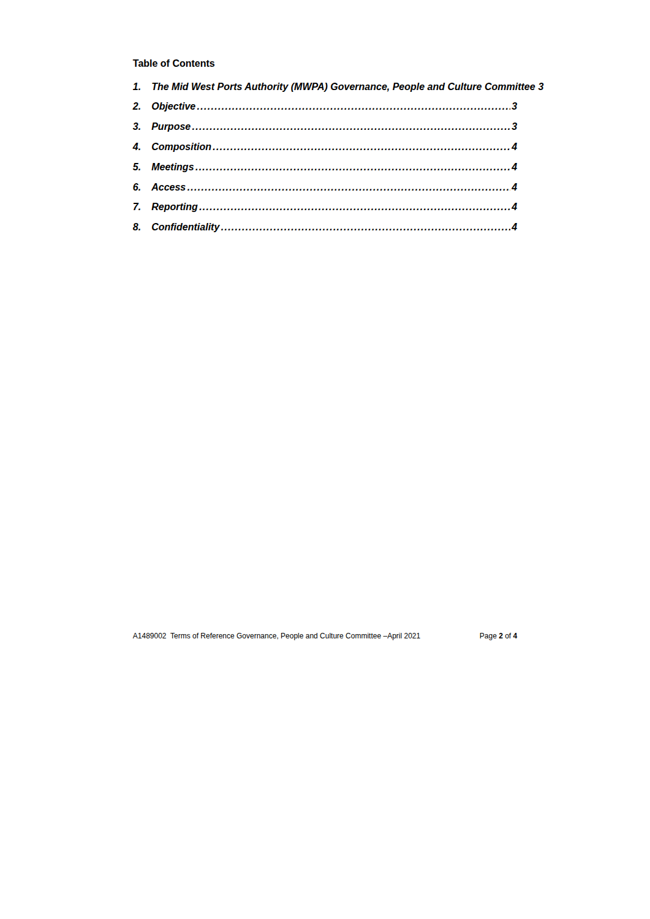Table of Contents
1. The Mid West Ports Authority (MWPA) Governance, People and Culture Committee ........... 3
2. Objective ................................................................................................................. 3
3. Purpose ................................................................................................................... 3
4. Composition .......................................................................................................... 4
5. Meetings ................................................................................................................ 4
6. Access ..................................................................................................................... 4
7. Reporting .............................................................................................................. 4
8. Confidentiality ..................................................................................................... 4
A1489002 Terms of Reference Governance, People and Culture Committee –April 2021 Page 2 of 4